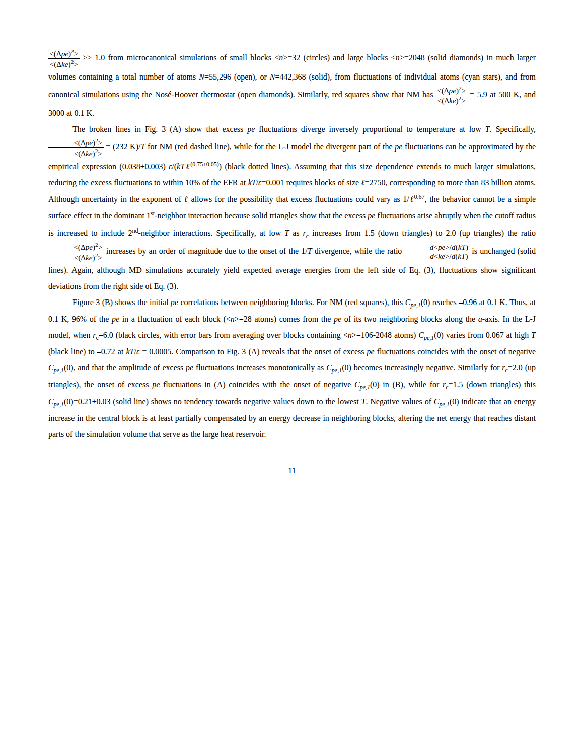<(Δpe)2><(Δke)2> >> 1.0 from microcanonical simulations of small blocks <n>=32 (circles) and large blocks <n>=2048 (solid diamonds) in much larger volumes containing a total number of atoms N=55,296 (open), or N=442,368 (solid), from fluctuations of individual atoms (cyan stars), and from canonical simulations using the Nosé-Hoover thermostat (open diamonds). Similarly, red squares show that NM has <(Δpe)2><(Δke)2> = 5.9 at 500 K, and 3000 at 0.1 K.
The broken lines in Fig. 3 (A) show that excess pe fluctuations diverge inversely proportional to temperature at low T. Specifically, <(Δpe)2><(Δke)2> = (232 K)/T for NM (red dashed line), while for the L-J model the divergent part of the pe fluctuations can be approximated by the empirical expression (0.038±0.003) ε/(kTℓ(0.75±0.05)) (black dotted lines). Assuming that this size dependence extends to much larger simulations, reducing the excess fluctuations to within 10% of the EFR at kT/ε=0.001 requires blocks of size ℓ=2750, corresponding to more than 83 billion atoms. Although uncertainty in the exponent of ℓ allows for the possibility that excess fluctuations could vary as 1/ℓ0.67, the behavior cannot be a simple surface effect in the dominant 1st-neighbor interaction because solid triangles show that the excess pe fluctuations arise abruptly when the cutoff radius is increased to include 2nd-neighbor interactions. Specifically, at low T as rc increases from 1.5 (down triangles) to 2.0 (up triangles) the ratio <(Δpe)2><(Δke)2> increases by an order of magnitude due to the onset of the 1/T divergence, while the ratio d<pe>/d(kT) d<ke>/d(kT) is unchanged (solid lines). Again, although MD simulations accurately yield expected average energies from the left side of Eq. (3), fluctuations show significant deviations from the right side of Eq. (3).
Figure 3 (B) shows the initial pe correlations between neighboring blocks. For NM (red squares), this Cpe,1(0) reaches –0.96 at 0.1 K. Thus, at 0.1 K, 96% of the pe in a fluctuation of each block (<n>=28 atoms) comes from the pe of its two neighboring blocks along the a-axis. In the L-J model, when rc=6.0 (black circles, with error bars from averaging over blocks containing <n>=106-2048 atoms) Cpe,1(0) varies from 0.067 at high T (black line) to –0.72 at kT/ε = 0.0005. Comparison to Fig. 3 (A) reveals that the onset of excess pe fluctuations coincides with the onset of negative Cpe,1(0), and that the amplitude of excess pe fluctuations increases monotonically as Cpe,1(0) becomes increasingly negative. Similarly for rc=2.0 (up triangles), the onset of excess pe fluctuations in (A) coincides with the onset of negative Cpe,1(0) in (B), while for rc=1.5 (down triangles) this Cpe,1(0)=0.21±0.03 (solid line) shows no tendency towards negative values down to the lowest T. Negative values of Cpe,1(0) indicate that an energy increase in the central block is at least partially compensated by an energy decrease in neighboring blocks, altering the net energy that reaches distant parts of the simulation volume that serve as the large heat reservoir.
11